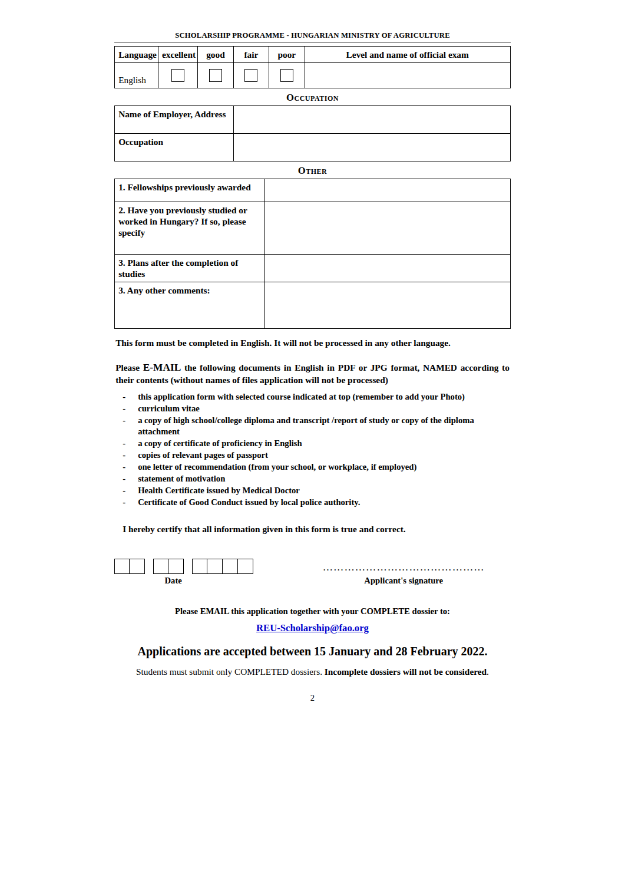SCHOLARSHIP PROGRAMME - HUNGARIAN MINISTRY OF AGRICULTURE
| Language | excellent | good | fair | poor | Level and name of official exam |
| --- | --- | --- | --- | --- | --- |
| English | | | | | |
Occupation
| Name of Employer, Address | |
| Occupation | |
Other
| 1. Fellowships previously awarded | |
| 2. Have you previously studied or worked in Hungary? If so, please specify | |
| 3. Plans after the completion of studies | |
| 3. Any other comments: | |
This form must be completed in English. It will not be processed in any other language.
Please E-MAIL the following documents in English in PDF or JPG format, NAMED according to their contents (without names of files application will not be processed)
this application form with selected course indicated at top (remember to add your Photo)
curriculum vitae
a copy of high school/college diploma and transcript /report of study or copy of the diploma attachment
a copy of certificate of proficiency in English
copies of relevant pages of passport
one letter of recommendation (from your school, or workplace, if employed)
statement of motivation
Health Certificate issued by Medical Doctor
Certificate of Good Conduct issued by local police authority.
I hereby certify that all information given in this form is true and correct.
Date
………………………………………
Applicant's signature
Please EMAIL this application together with your COMPLETE dossier to:
REU-Scholarship@fao.org
Applications are accepted between 15 January and 28 February 2022.
Students must submit only COMPLETED dossiers. Incomplete dossiers will not be considered.
2